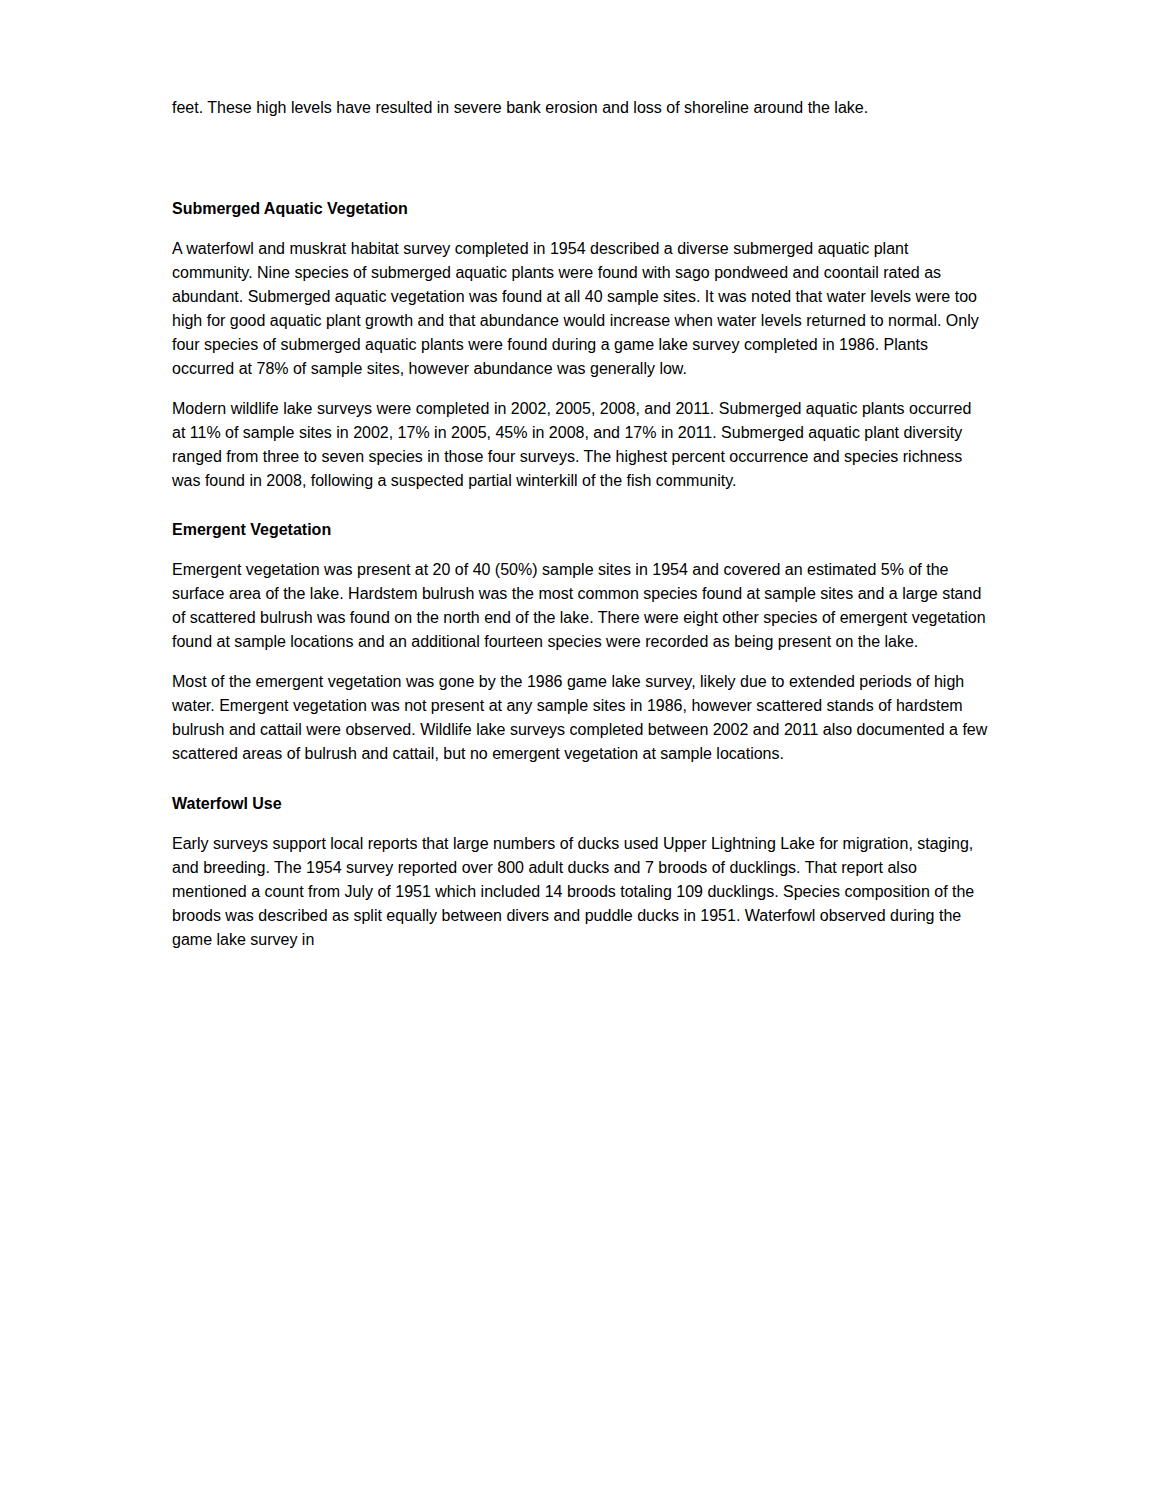feet. These high levels have resulted in severe bank erosion and loss of shoreline around the lake.
Submerged Aquatic Vegetation
A waterfowl and muskrat habitat survey completed in 1954 described a diverse submerged aquatic plant community. Nine species of submerged aquatic plants were found with sago pondweed and coontail rated as abundant. Submerged aquatic vegetation was found at all 40 sample sites. It was noted that water levels were too high for good aquatic plant growth and that abundance would increase when water levels returned to normal. Only four species of submerged aquatic plants were found during a game lake survey completed in 1986. Plants occurred at 78% of sample sites, however abundance was generally low.
Modern wildlife lake surveys were completed in 2002, 2005, 2008, and 2011. Submerged aquatic plants occurred at 11% of sample sites in 2002, 17% in 2005, 45% in 2008, and 17% in 2011. Submerged aquatic plant diversity ranged from three to seven species in those four surveys. The highest percent occurrence and species richness was found in 2008, following a suspected partial winterkill of the fish community.
Emergent Vegetation
Emergent vegetation was present at 20 of 40 (50%) sample sites in 1954 and covered an estimated 5% of the surface area of the lake. Hardstem bulrush was the most common species found at sample sites and a large stand of scattered bulrush was found on the north end of the lake. There were eight other species of emergent vegetation found at sample locations and an additional fourteen species were recorded as being present on the lake.
Most of the emergent vegetation was gone by the 1986 game lake survey, likely due to extended periods of high water. Emergent vegetation was not present at any sample sites in 1986, however scattered stands of hardstem bulrush and cattail were observed. Wildlife lake surveys completed between 2002 and 2011 also documented a few scattered areas of bulrush and cattail, but no emergent vegetation at sample locations.
Waterfowl Use
Early surveys support local reports that large numbers of ducks used Upper Lightning Lake for migration, staging, and breeding. The 1954 survey reported over 800 adult ducks and 7 broods of ducklings. That report also mentioned a count from July of 1951 which included 14 broods totaling 109 ducklings. Species composition of the broods was described as split equally between divers and puddle ducks in 1951. Waterfowl observed during the game lake survey in